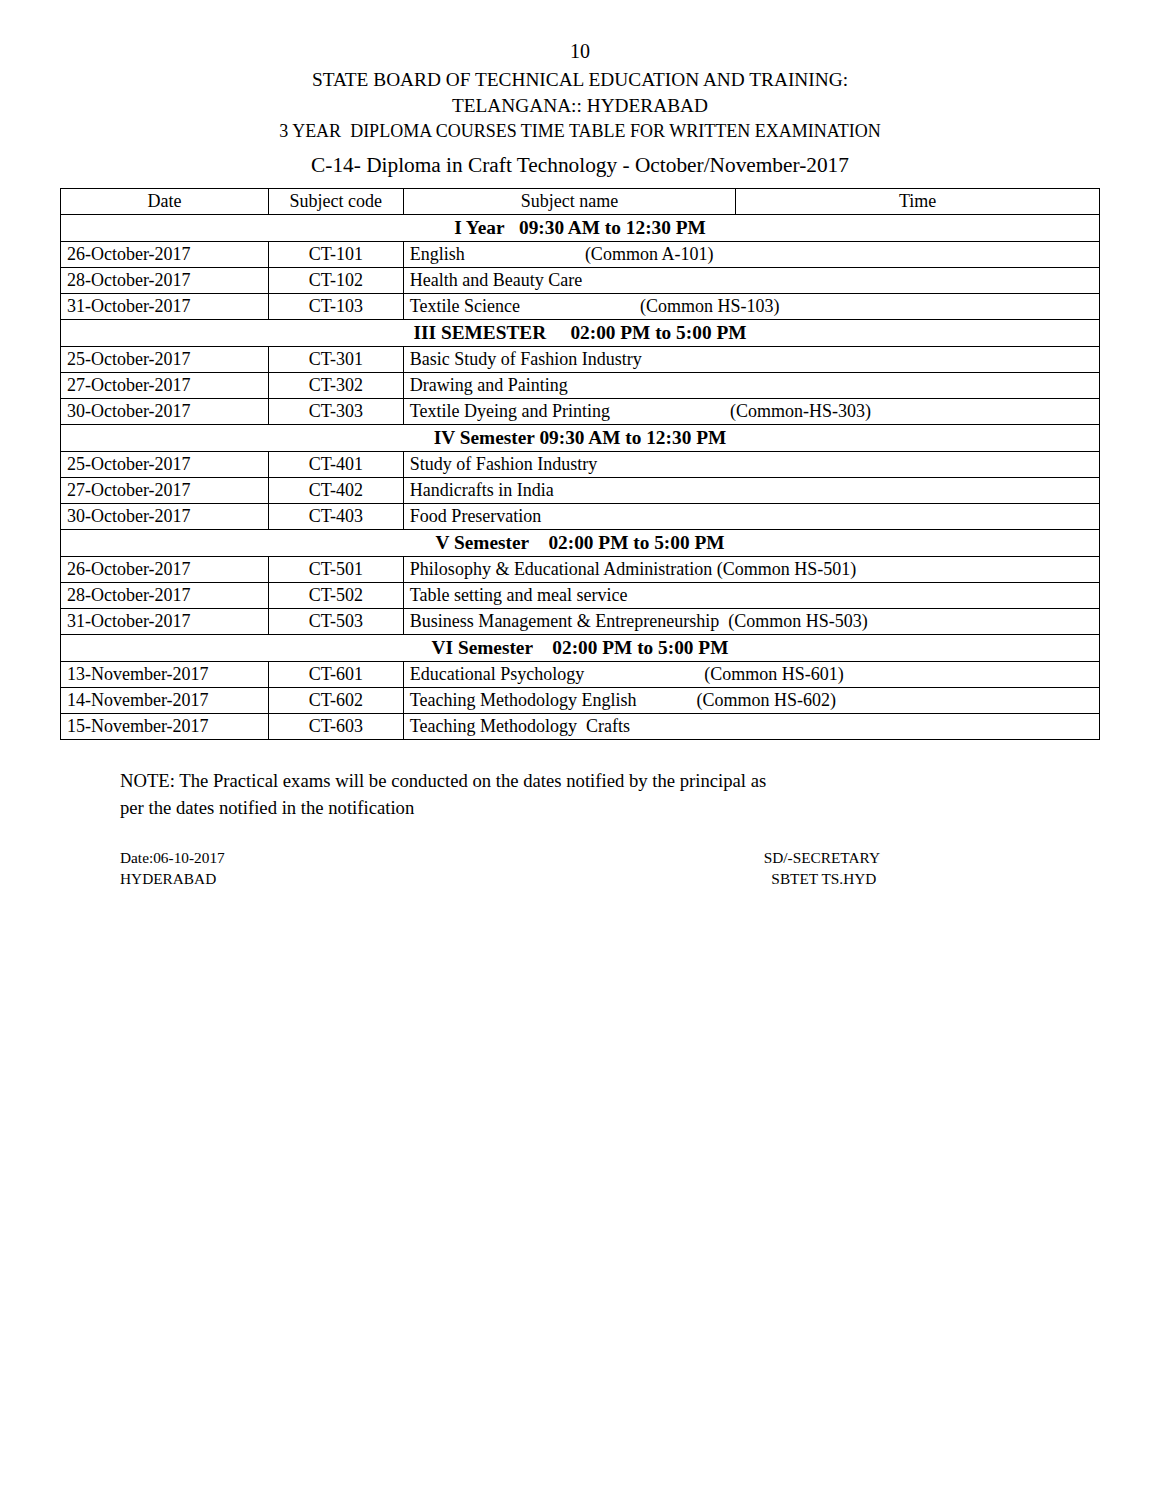10
STATE BOARD OF TECHNICAL EDUCATION AND TRAINING:
TELANGANA:: HYDERABAD
3 YEAR DIPLOMA COURSES TIME TABLE FOR WRITTEN EXAMINATION
C-14- Diploma in Craft Technology - October/November-2017
| Date | Subject code | Subject name | Time |
| --- | --- | --- | --- |
| I Year 09:30 AM to 12:30 PM |
| 26-October-2017 | CT-101 | English (Common A-101) |
| 28-October-2017 | CT-102 | Health and Beauty Care |
| 31-October-2017 | CT-103 | Textile Science (Common HS-103) |
| III SEMESTER 02:00 PM to 5:00 PM |
| 25-October-2017 | CT-301 | Basic Study of Fashion Industry |
| 27-October-2017 | CT-302 | Drawing and Painting |
| 30-October-2017 | CT-303 | Textile Dyeing and Printing (Common-HS-303) |
| IV Semester 09:30 AM to 12:30 PM |
| 25-October-2017 | CT-401 | Study of Fashion Industry |
| 27-October-2017 | CT-402 | Handicrafts in India |
| 30-October-2017 | CT-403 | Food Preservation |
| V Semester 02:00 PM to 5:00 PM |
| 26-October-2017 | CT-501 | Philosophy & Educational Administration (Common HS-501) |
| 28-October-2017 | CT-502 | Table setting and meal service |
| 31-October-2017 | CT-503 | Business Management & Entrepreneurship (Common HS-503) |
| VI Semester 02:00 PM to 5:00 PM |
| 13-November-2017 | CT-601 | Educational Psychology (Common HS-601) |
| 14-November-2017 | CT-602 | Teaching Methodology English (Common HS-602) |
| 15-November-2017 | CT-603 | Teaching Methodology Crafts |
NOTE: The Practical exams will be conducted on the dates notified by the principal as
per the dates notified in the notification
Date:06-10-2017
HYDERABAD
SD/-SECRETARY
SBTET TS.HYD